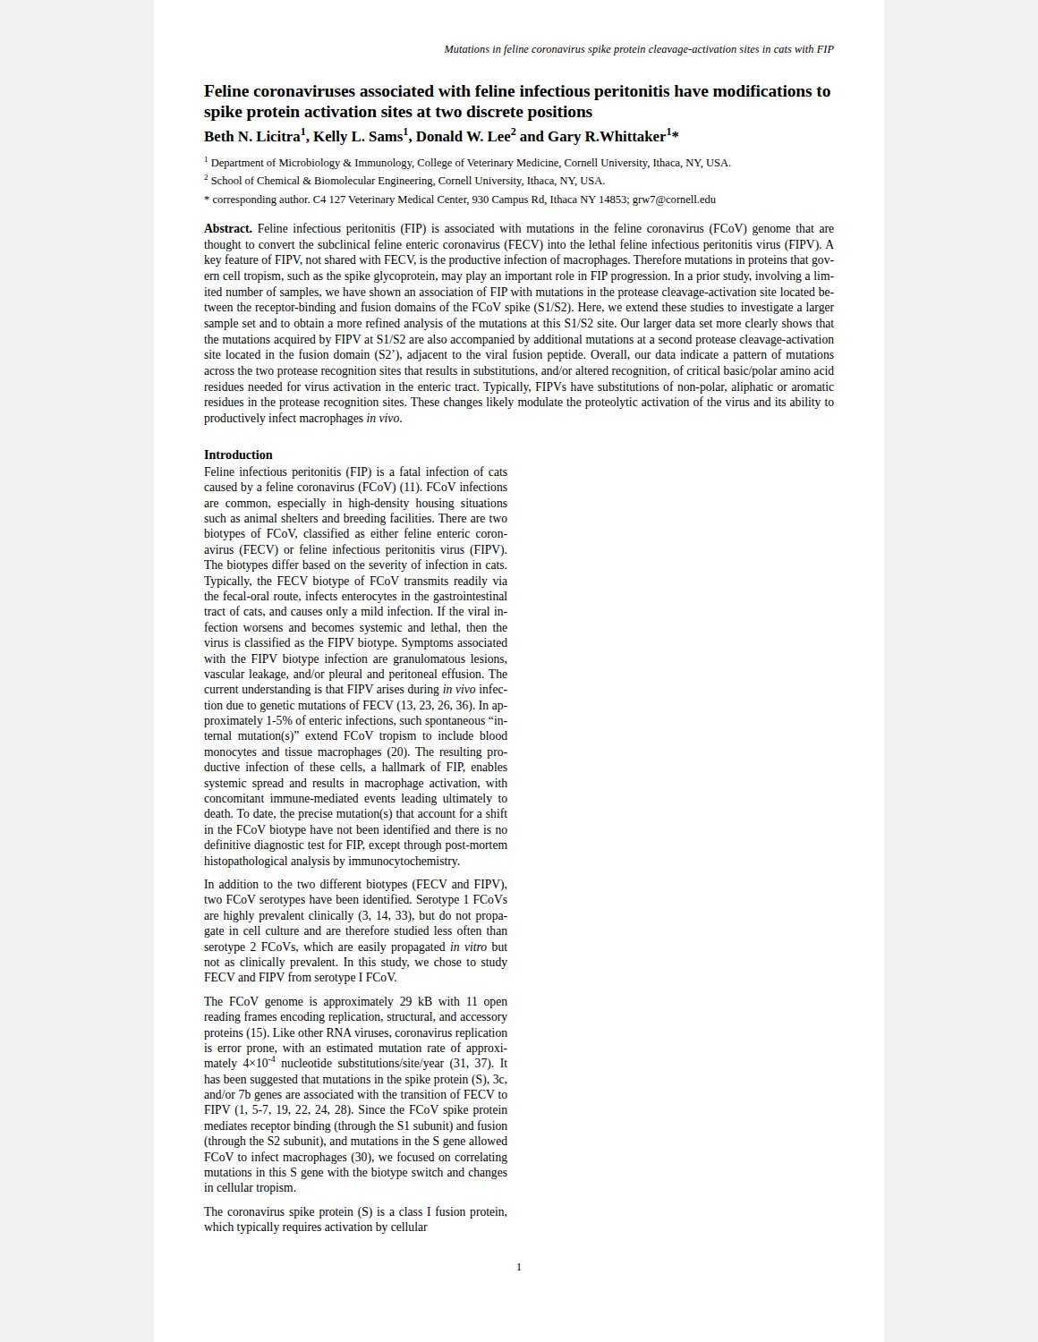Mutations in feline coronavirus spike protein cleavage-activation sites in cats with FIP
Feline coronaviruses associated with feline infectious peritonitis have modifications to spike protein activation sites at two discrete positions
Beth N. Licitra1, Kelly L. Sams1, Donald W. Lee2 and Gary R.Whittaker1*
1 Department of Microbiology & Immunology, College of Veterinary Medicine, Cornell University, Ithaca, NY, USA.
2 School of Chemical & Biomolecular Engineering, Cornell University, Ithaca, NY, USA.
* corresponding author. C4 127 Veterinary Medical Center, 930 Campus Rd, Ithaca NY 14853; grw7@cornell.edu
Abstract. Feline infectious peritonitis (FIP) is associated with mutations in the feline coronavirus (FCoV) genome that are thought to convert the subclinical feline enteric coronavirus (FECV) into the lethal feline infectious peritonitis virus (FIPV). A key feature of FIPV, not shared with FECV, is the productive infection of macrophages. Therefore mutations in proteins that govern cell tropism, such as the spike glycoprotein, may play an important role in FIP progression. In a prior study, involving a limited number of samples, we have shown an association of FIP with mutations in the protease cleavage-activation site located between the receptor-binding and fusion domains of the FCoV spike (S1/S2). Here, we extend these studies to investigate a larger sample set and to obtain a more refined analysis of the mutations at this S1/S2 site. Our larger data set more clearly shows that the mutations acquired by FIPV at S1/S2 are also accompanied by additional mutations at a second protease cleavage-activation site located in the fusion domain (S2’), adjacent to the viral fusion peptide. Overall, our data indicate a pattern of mutations across the two protease recognition sites that results in substitutions, and/or altered recognition, of critical basic/polar amino acid residues needed for virus activation in the enteric tract. Typically, FIPVs have substitutions of non-polar, aliphatic or aromatic residues in the protease recognition sites. These changes likely modulate the proteolytic activation of the virus and its ability to productively infect macrophages in vivo.
Introduction
Feline infectious peritonitis (FIP) is a fatal infection of cats caused by a feline coronavirus (FCoV) (11). FCoV infections are common, especially in high-density housing situations such as animal shelters and breeding facilities. There are two biotypes of FCoV, classified as either feline enteric coronavirus (FECV) or feline infectious peritonitis virus (FIPV). The biotypes differ based on the severity of infection in cats. Typically, the FECV biotype of FCoV transmits readily via the fecal-oral route, infects enterocytes in the gastrointestinal tract of cats, and causes only a mild infection. If the viral infection worsens and becomes systemic and lethal, then the virus is classified as the FIPV biotype. Symptoms associated with the FIPV biotype infection are granulomatous lesions, vascular leakage, and/or pleural and peritoneal effusion. The current understanding is that FIPV arises during in vivo infection due to genetic mutations of FECV (13, 23, 26, 36). In approximately 1-5% of enteric infections, such spontaneous “internal mutation(s)” extend FCoV tropism to include blood monocytes and tissue macrophages (20). The resulting productive infection of these cells, a hallmark of FIP, enables systemic spread and results in macrophage activation, with concomitant immune-mediated events leading ultimately to death. To date, the precise mutation(s) that account for a shift in the FCoV biotype have not been identified and there is no definitive diagnostic test for FIP, except through post-mortem histopathological analysis by immunocytochemistry.
In addition to the two different biotypes (FECV and FIPV), two FCoV serotypes have been identified. Serotype 1 FCoVs are highly prevalent clinically (3, 14, 33), but do not propagate in cell culture and are therefore studied less often than serotype 2 FCoVs, which are easily propagated in vitro but not as clinically prevalent. In this study, we chose to study FECV and FIPV from serotype I FCoV.
The FCoV genome is approximately 29 kB with 11 open reading frames encoding replication, structural, and accessory proteins (15). Like other RNA viruses, coronavirus replication is error prone, with an estimated mutation rate of approximately 4×10-4 nucleotide substitutions/site/year (31, 37). It has been suggested that mutations in the spike protein (S), 3c, and/or 7b genes are associated with the transition of FECV to FIPV (1, 5-7, 19, 22, 24, 28). Since the FCoV spike protein mediates receptor binding (through the S1 subunit) and fusion (through the S2 subunit), and mutations in the S gene allowed FCoV to infect macrophages (30), we focused on correlating mutations in this S gene with the biotype switch and changes in cellular tropism.
The coronavirus spike protein (S) is a class I fusion protein, which typically requires activation by cellular
1